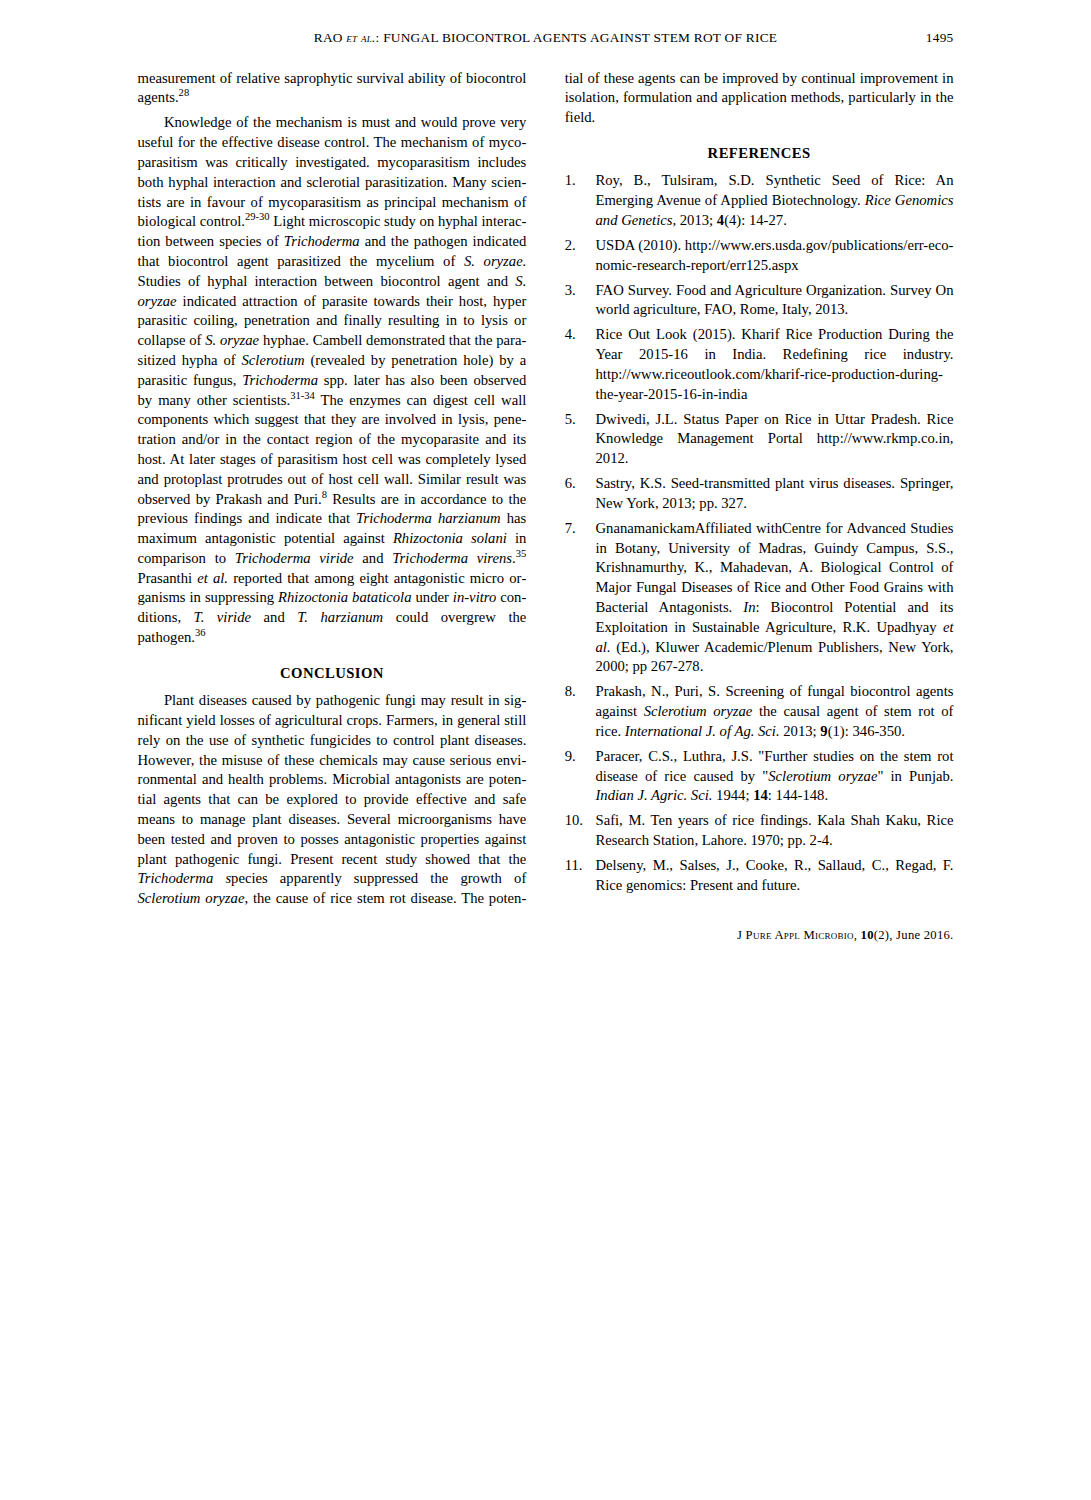RAO et al.: FUNGAL BIOCONTROL AGENTS AGAINST STEM ROT OF RICE 1495
measurement of relative saprophytic survival ability of biocontrol agents.28
Knowledge of the mechanism is must and would prove very useful for the effective disease control. The mechanism of mycoparasitism was critically investigated. mycoparasitism includes both hyphal interaction and sclerotial parasitization. Many scientists are in favour of mycoparasitism as principal mechanism of biological control.29-30 Light microscopic study on hyphal interaction between species of Trichoderma and the pathogen indicated that biocontrol agent parasitized the mycelium of S. oryzae. Studies of hyphal interaction between biocontrol agent and S. oryzae indicated attraction of parasite towards their host, hyper parasitic coiling, penetration and finally resulting in to lysis or collapse of S. oryzae hyphae. Cambell demonstrated that the parasitized hypha of Sclerotium (revealed by penetration hole) by a parasitic fungus, Trichoderma spp. later has also been observed by many other scientists.31-34 The enzymes can digest cell wall components which suggest that they are involved in lysis, penetration and/or in the contact region of the mycoparasite and its host. At later stages of parasitism host cell was completely lysed and protoplast protrudes out of host cell wall. Similar result was observed by Prakash and Puri.8 Results are in accordance to the previous findings and indicate that Trichoderma harzianum has maximum antagonistic potential against Rhizoctonia solani in comparison to Trichoderma viride and Trichoderma virens.35 Prasanthi et al. reported that among eight antagonistic micro organisms in suppressing Rhizoctonia bataticola under in-vitro conditions, T. viride and T. harzianum could overgrew the pathogen.36
CONCLUSION
Plant diseases caused by pathogenic fungi may result in significant yield losses of agricultural crops. Farmers, in general still rely on the use of synthetic fungicides to control plant diseases. However, the misuse of these chemicals may cause serious environmental and health problems. Microbial antagonists are potential agents that can be explored to provide effective and safe means to manage plant diseases. Several microorganisms have been tested and proven to posses antagonistic properties against plant pathogenic fungi. Present recent study showed that the Trichoderma species apparently suppressed the growth of Sclerotium oryzae, the cause of rice stem rot disease. The potential of these agents can be improved by continual improvement in isolation, formulation and application methods, particularly in the field.
REFERENCES
Roy, B., Tulsiram, S.D. Synthetic Seed of Rice: An Emerging Avenue of Applied Biotechnology. Rice Genomics and Genetics, 2013; 4(4): 14-27.
USDA (2010). http://www.ers.usda.gov/publications/err-economic-research-report/err125.aspx
FAO Survey. Food and Agriculture Organization. Survey On world agriculture, FAO, Rome, Italy, 2013.
Rice Out Look (2015). Kharif Rice Production During the Year 2015-16 in India. Redefining rice industry. http://www.riceoutlook.com/kharif-rice-production-during-the-year-2015-16-in-india
Dwivedi, J.L. Status Paper on Rice in Uttar Pradesh. Rice Knowledge Management Portal http://www.rkmp.co.in, 2012.
Sastry, K.S. Seed-transmitted plant virus diseases. Springer, New York, 2013; pp. 327.
GnanamanickamAffiliated withCentre for Advanced Studies in Botany, University of Madras, Guindy Campus, S.S., Krishnamurthy, K., Mahadevan, A. Biological Control of Major Fungal Diseases of Rice and Other Food Grains with Bacterial Antagonists. In: Biocontrol Potential and its Exploitation in Sustainable Agriculture, R.K. Upadhyay et al. (Ed.), Kluwer Academic/Plenum Publishers, New York, 2000; pp 267-278.
Prakash, N., Puri, S. Screening of fungal biocontrol agents against Sclerotium oryzae the causal agent of stem rot of rice. International J. of Ag. Sci. 2013; 9(1): 346-350.
Paracer, C.S., Luthra, J.S. "Further studies on the stem rot disease of rice caused by "Sclerotium oryzae" in Punjab. Indian J. Agric. Sci. 1944; 14: 144-148.
Safi, M. Ten years of rice findings. Kala Shah Kaku, Rice Research Station, Lahore. 1970; pp. 2-4.
Delseny, M., Salses, J., Cooke, R., Sallaud, C., Regad, F. Rice genomics: Present and future.
J Pure Appl Microbio, 10(2), June 2016.